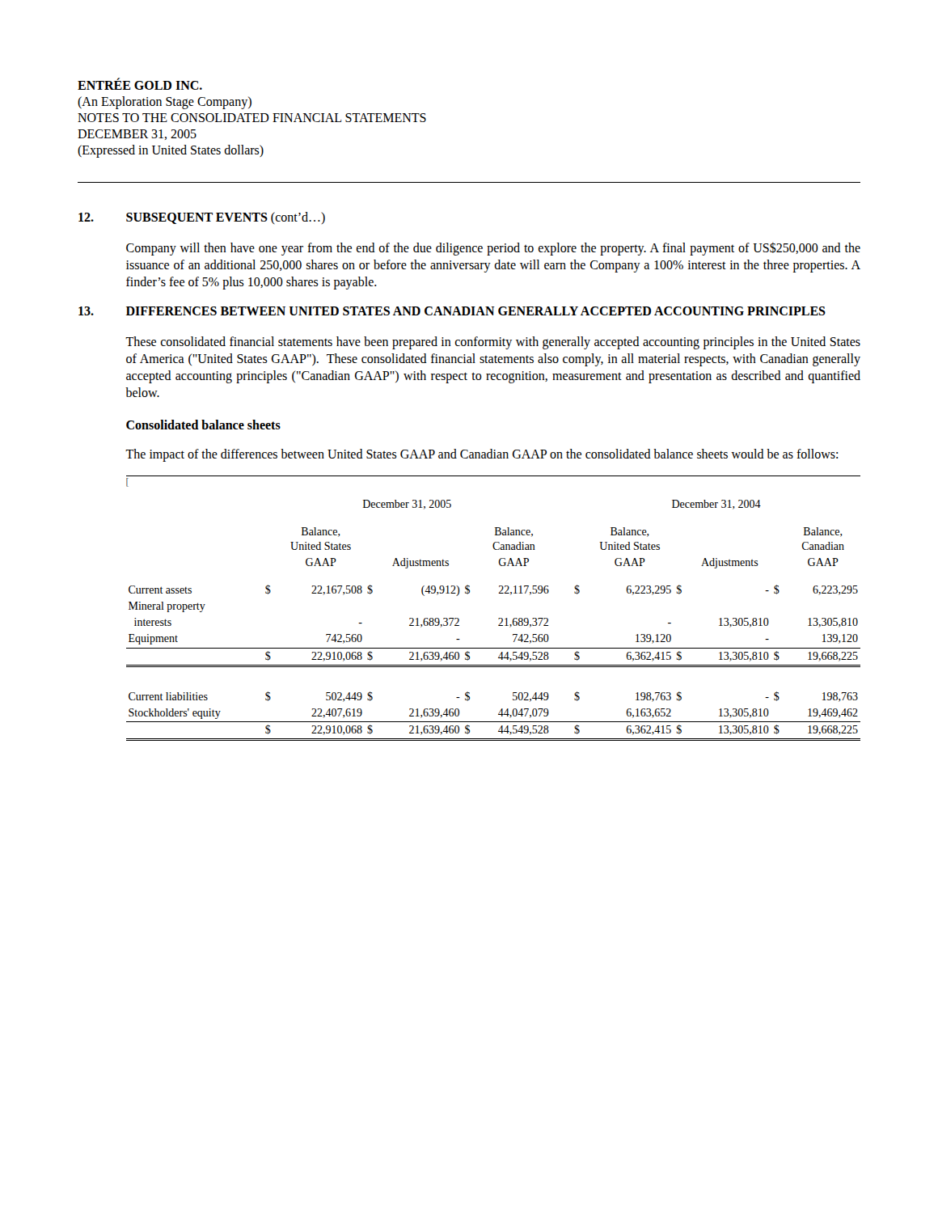ENTRÉE GOLD INC.
(An Exploration Stage Company)
NOTES TO THE CONSOLIDATED FINANCIAL STATEMENTS
DECEMBER 31, 2005
(Expressed in United States dollars)
12.
SUBSEQUENT EVENTS (cont’d…)
Company will then have one year from the end of the due diligence period to explore the property. A final payment of US$250,000 and the issuance of an additional 250,000 shares on or before the anniversary date will earn the Company a 100% interest in the three properties. A finder’s fee of 5% plus 10,000 shares is payable.
13.
DIFFERENCES BETWEEN UNITED STATES AND CANADIAN GENERALLY ACCEPTED ACCOUNTING PRINCIPLES
These consolidated financial statements have been prepared in conformity with generally accepted accounting principles in the United States of America ("United States GAAP"). These consolidated financial statements also comply, in all material respects, with Canadian generally accepted accounting principles ("Canadian GAAP") with respect to recognition, measurement and presentation as described and quantified below.
Consolidated balance sheets
The impact of the differences between United States GAAP and Canadian GAAP on the consolidated balance sheets would be as follows:
[
| | December 31, 2005 | | December 31, 2004 |
| | | Balance, United States | | | | Balance, Canadian | | | Balance, United States | | | | Balance, Canadian |
| | | GAAP | | Adjustments | | GAAP | | | GAAP | | Adjustments | | GAAP |
| Current assets | $ | 22,167,508 | $ | (49,912) | $ | 22,117,596 | | $ | 6,223,295 | $ | - | $ | 6,223,295 |
| Mineral property | |
| interests | | - | | 21,689,372 | | 21,689,372 | | | - | | 13,305,810 | | 13,305,810 |
| Equipment | | 742,560 | | - | | 742,560 | | | 139,120 | | - | | 139,120 |
| | $ | 22,910,068 | $ | 21,639,460 | $ | 44,549,528 | | $ | 6,362,415 | $ | 13,305,810 | $ | 19,668,225 |
| Current liabilities | $ | 502,449 | $ | - | $ | 502,449 | | $ | 198,763 | $ | - | $ | 198,763 |
| Stockholders' equity | | 22,407,619 | | 21,639,460 | | 44,047,079 | | | 6,163,652 | | 13,305,810 | | 19,469,462 |
| | $ | 22,910,068 | $ | 21,639,460 | $ | 44,549,528 | | $ | 6,362,415 | $ | 13,305,810 | $ | 19,668,225 |